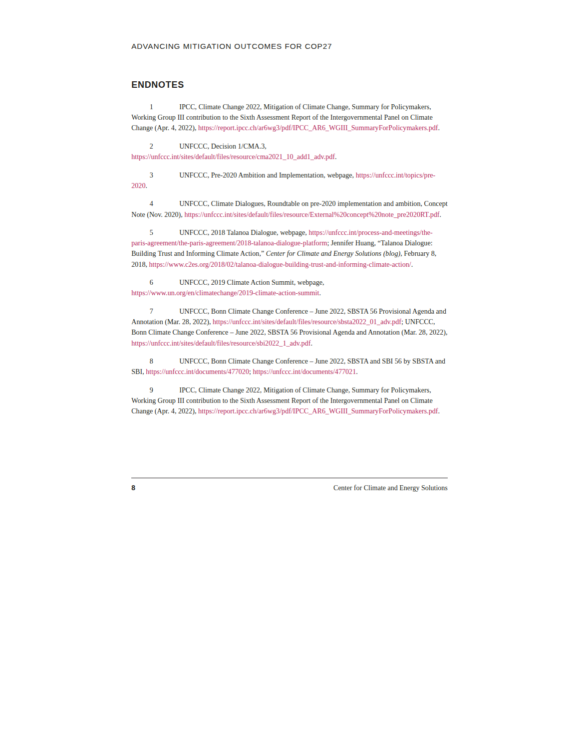Advancing Mitigation Outcomes for COP27
Endnotes
IPCC, Climate Change 2022, Mitigation of Climate Change, Summary for Policymakers, Working Group III contribution to the Sixth Assessment Report of the Intergovernmental Panel on Climate Change (Apr. 4, 2022), https://report.ipcc.ch/ar6wg3/pdf/IPCC_AR6_WGIII_SummaryForPolicymakers.pdf.
UNFCCC, Decision 1/CMA.3, https://unfccc.int/sites/default/files/resource/cma2021_10_add1_adv.pdf.
UNFCCC, Pre-2020 Ambition and Implementation, webpage, https://unfccc.int/topics/pre-2020.
UNFCCC, Climate Dialogues, Roundtable on pre-2020 implementation and ambition, Concept Note (Nov. 2020), https://unfccc.int/sites/default/files/resource/External%20concept%20note_pre2020RT.pdf.
UNFCCC, 2018 Talanoa Dialogue, webpage, https://unfccc.int/process-and-meetings/the-paris-agreement/the-paris-agreement/2018-talanoa-dialogue-platform; Jennifer Huang, “Talanoa Dialogue: Building Trust and Informing Climate Action,” Center for Climate and Energy Solutions (blog), February 8, 2018, https://www.c2es.org/2018/02/talanoa-dialogue-building-trust-and-informing-climate-action/.
UNFCCC, 2019 Climate Action Summit, webpage, https://www.un.org/en/climatechange/2019-climate-action-summit.
UNFCCC, Bonn Climate Change Conference – June 2022, SBSTA 56 Provisional Agenda and Annotation (Mar. 28, 2022), https://unfccc.int/sites/default/files/resource/sbsta2022_01_adv.pdf; UNFCCC, Bonn Climate Change Conference – June 2022, SBSTA 56 Provisional Agenda and Annotation (Mar. 28, 2022), https://unfccc.int/sites/default/files/resource/sbi2022_1_adv.pdf.
UNFCCC, Bonn Climate Change Conference – June 2022, SBSTA and SBI 56 by SBSTA and SBI, https://unfccc.int/documents/477020; https://unfccc.int/documents/477021.
IPCC, Climate Change 2022, Mitigation of Climate Change, Summary for Policymakers, Working Group III contribution to the Sixth Assessment Report of the Intergovernmental Panel on Climate Change (Apr. 4, 2022), https://report.ipcc.ch/ar6wg3/pdf/IPCC_AR6_WGIII_SummaryForPolicymakers.pdf.
8 Center for Climate and Energy Solutions